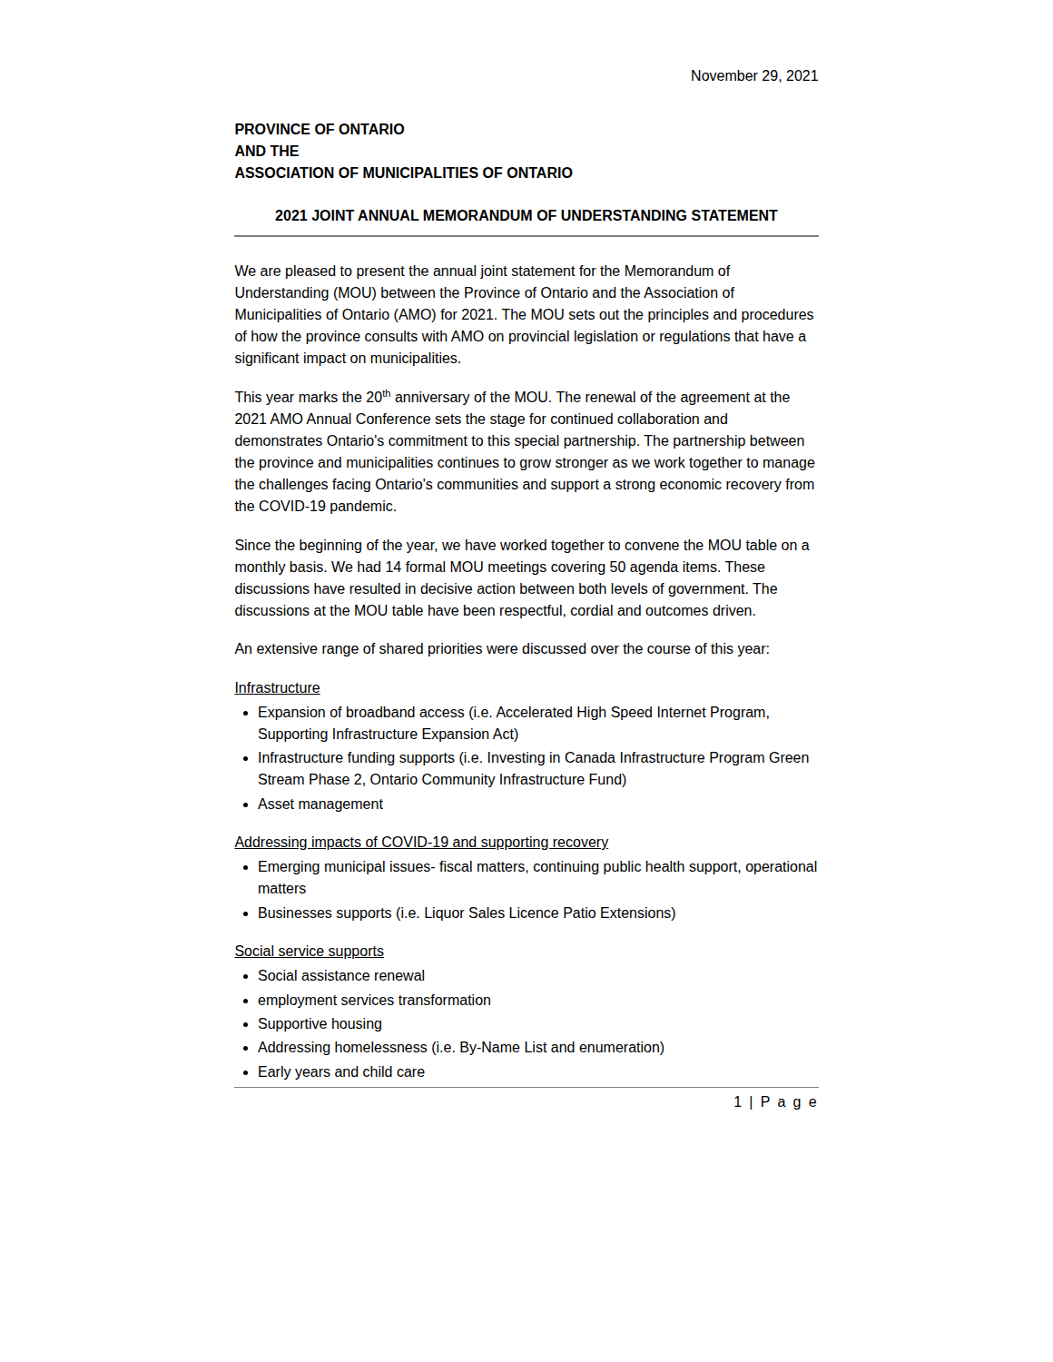November 29, 2021
PROVINCE OF ONTARIO
AND THE
ASSOCIATION OF MUNICIPALITIES OF ONTARIO
2021 JOINT ANNUAL MEMORANDUM OF UNDERSTANDING STATEMENT
We are pleased to present the annual joint statement for the Memorandum of Understanding (MOU) between the Province of Ontario and the Association of Municipalities of Ontario (AMO) for 2021. The MOU sets out the principles and procedures of how the province consults with AMO on provincial legislation or regulations that have a significant impact on municipalities.
This year marks the 20th anniversary of the MOU. The renewal of the agreement at the 2021 AMO Annual Conference sets the stage for continued collaboration and demonstrates Ontario's commitment to this special partnership. The partnership between the province and municipalities continues to grow stronger as we work together to manage the challenges facing Ontario's communities and support a strong economic recovery from the COVID-19 pandemic.
Since the beginning of the year, we have worked together to convene the MOU table on a monthly basis. We had 14 formal MOU meetings covering 50 agenda items. These discussions have resulted in decisive action between both levels of government. The discussions at the MOU table have been respectful, cordial and outcomes driven.
An extensive range of shared priorities were discussed over the course of this year:
Infrastructure
Expansion of broadband access (i.e. Accelerated High Speed Internet Program, Supporting Infrastructure Expansion Act)
Infrastructure funding supports (i.e. Investing in Canada Infrastructure Program Green Stream Phase 2, Ontario Community Infrastructure Fund)
Asset management
Addressing impacts of COVID-19 and supporting recovery
Emerging municipal issues- fiscal matters, continuing public health support, operational matters
Businesses supports (i.e. Liquor Sales Licence Patio Extensions)
Social service supports
Social assistance renewal
employment services transformation
Supportive housing
Addressing homelessness (i.e. By-Name List and enumeration)
Early years and child care
1 | P a g e